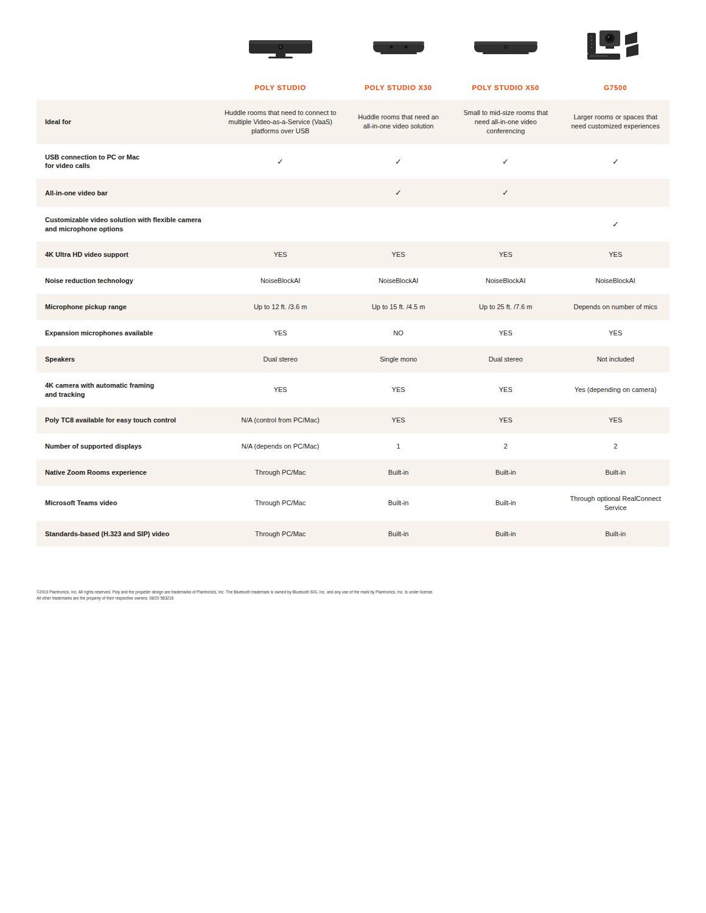| | POLY STUDIO | POLY STUDIO X30 | POLY STUDIO X50 | G7500 |
| --- | --- | --- | --- | --- |
| Ideal for | Huddle rooms that need to connect to multiple Video-as-a-Service (VaaS) platforms over USB | Huddle rooms that need an all-in-one video solution | Small to mid-size rooms that need all-in-one video conferencing | Larger rooms or spaces that need customized experiences |
| USB connection to PC or Mac for video calls | ✓ | ✓ | ✓ | ✓ |
| All-in-one video bar | | ✓ | ✓ | |
| Customizable video solution with flexible camera and microphone options | | | | ✓ |
| 4K Ultra HD video support | YES | YES | YES | YES |
| Noise reduction technology | NoiseBlockAI | NoiseBlockAI | NoiseBlockAI | NoiseBlockAI |
| Microphone pickup range | Up to 12 ft. /3.6 m | Up to 15 ft. /4.5 m | Up to 25 ft. /7.6 m | Depends on number of mics |
| Expansion microphones available | YES | NO | YES | YES |
| Speakers | Dual stereo | Single mono | Dual stereo | Not included |
| 4K camera with automatic framing and tracking | YES | YES | YES | Yes (depending on camera) |
| Poly TC8 available for easy touch control | N/A (control from PC/Mac) | YES | YES | YES |
| Number of supported displays | N/A (depends on PC/Mac) | 1 | 2 | 2 |
| Native Zoom Rooms experience | Through PC/Mac | Built-in | Built-in | Built-in |
| Microsoft Teams video | Through PC/Mac | Built-in | Built-in | Through optional RealConnect Service |
| Standards-based (H.323 and SIP) video | Through PC/Mac | Built-in | Built-in | Built-in |
©2019 Plantronics, Inc. All rights reserved. Poly and the propeller design are trademarks of Plantronics, Inc. The Bluetooth trademark is owned by Bluetooth SIG, Inc. and any use of the mark by Plantronics, Inc. is under license.
All other trademarks are the property of their respective owners. 08/20 583216